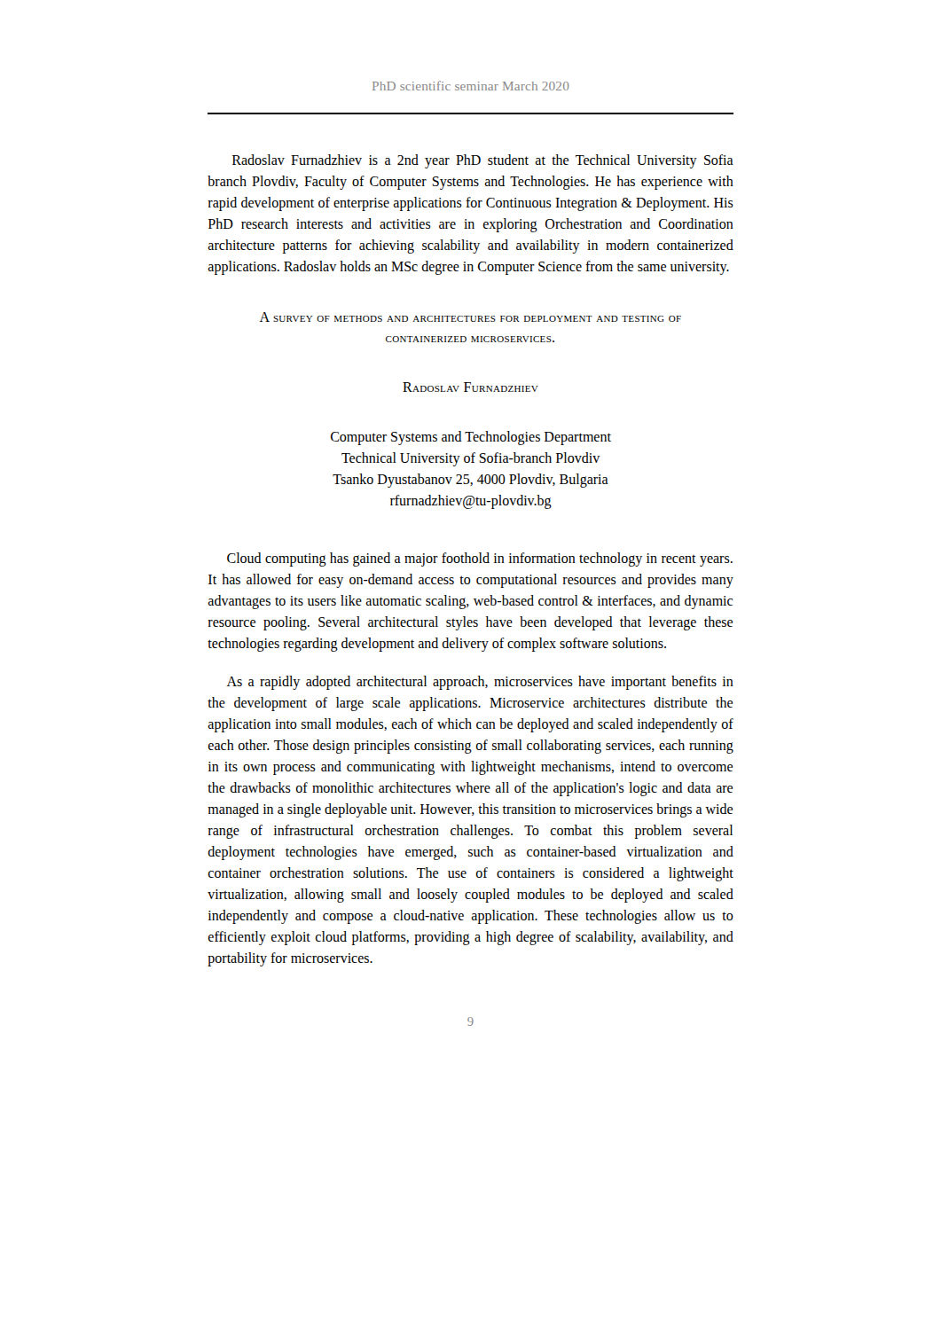PhD scientific seminar March 2020
Radoslav Furnadzhiev is a 2nd year PhD student at the Technical University Sofia branch Plovdiv, Faculty of Computer Systems and Technologies. He has experience with rapid development of enterprise applications for Continuous Integration & Deployment. His PhD research interests and activities are in exploring Orchestration and Coordination architecture patterns for achieving scalability and availability in modern containerized applications. Radoslav holds an MSc degree in Computer Science from the same university.
A survey of methods and architectures for deployment and testing of containerized microservices.
Radoslav Furnadzhiev
Computer Systems and Technologies Department
Technical University of Sofia-branch Plovdiv
Tsanko Dyustabanov 25, 4000 Plovdiv, Bulgaria
rfurnadzhiev@tu-plovdiv.bg
Cloud computing has gained a major foothold in information technology in recent years. It has allowed for easy on-demand access to computational resources and provides many advantages to its users like automatic scaling, web-based control & interfaces, and dynamic resource pooling. Several architectural styles have been developed that leverage these technologies regarding development and delivery of complex software solutions.
As a rapidly adopted architectural approach, microservices have important benefits in the development of large scale applications. Microservice architectures distribute the application into small modules, each of which can be deployed and scaled independently of each other. Those design principles consisting of small collaborating services, each running in its own process and communicating with lightweight mechanisms, intend to overcome the drawbacks of monolithic architectures where all of the application's logic and data are managed in a single deployable unit. However, this transition to microservices brings a wide range of infrastructural orchestration challenges. To combat this problem several deployment technologies have emerged, such as container-based virtualization and container orchestration solutions. The use of containers is considered a lightweight virtualization, allowing small and loosely coupled modules to be deployed and scaled independently and compose a cloud-native application. These technologies allow us to efficiently exploit cloud platforms, providing a high degree of scalability, availability, and portability for microservices.
9